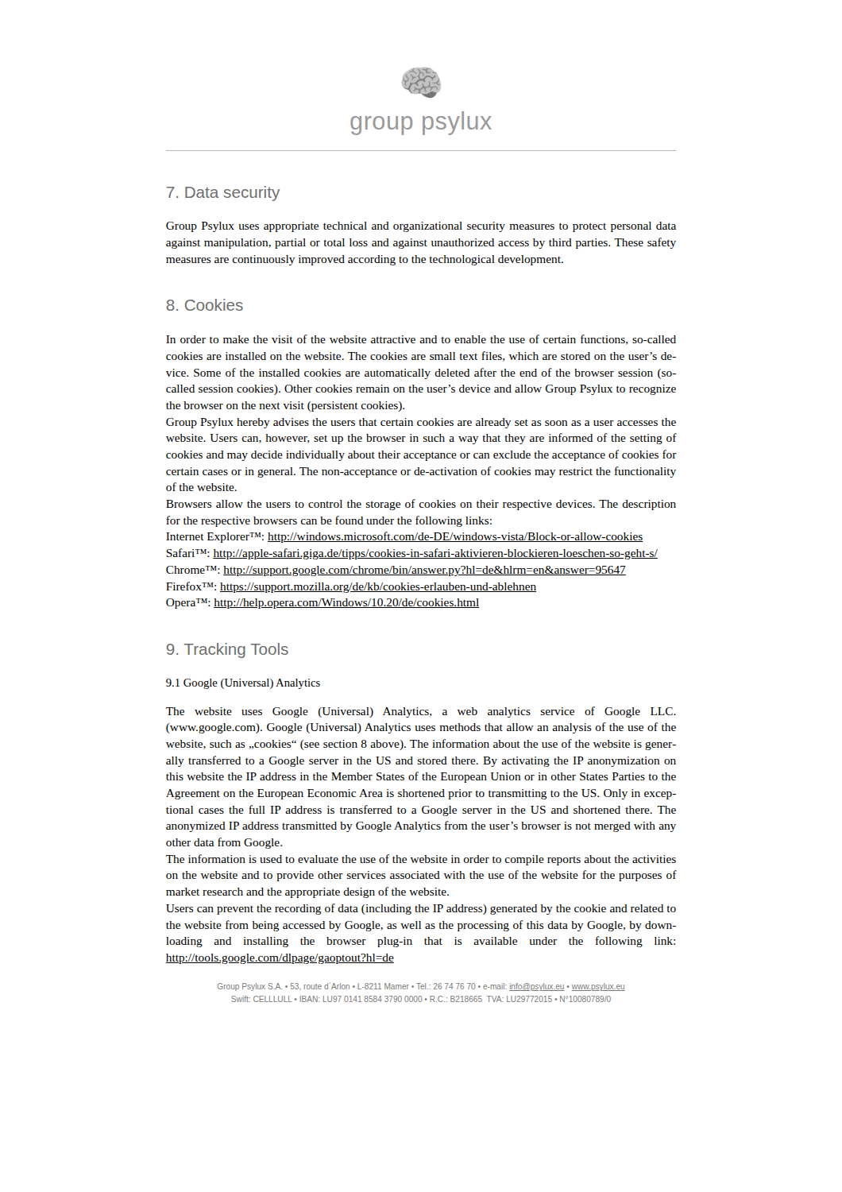🧠
group psylux
7. Data security
Group Psylux uses appropriate technical and organizational security measures to protect personal data against manipulation, partial or total loss and against unauthorized access by third parties. These safety measures are continuously improved according to the technological development.
8. Cookies
In order to make the visit of the website attractive and to enable the use of certain functions, so-called cookies are installed on the website. The cookies are small text files, which are stored on the user’s device. Some of the installed cookies are automatically deleted after the end of the browser session (so-called session cookies). Other cookies remain on the user’s device and allow Group Psylux to recognize the browser on the next visit (persistent cookies).
Group Psylux hereby advises the users that certain cookies are already set as soon as a user accesses the website. Users can, however, set up the browser in such a way that they are informed of the setting of cookies and may decide individually about their acceptance or can exclude the acceptance of cookies for certain cases or in general. The non-acceptance or de-activation of cookies may restrict the functionality of the website.
Browsers allow the users to control the storage of cookies on their respective devices. The description for the respective browsers can be found under the following links:
Internet Explorer™: http://windows.microsoft.com/de-DE/windows-vista/Block-or-allow-cookies
Safari™: http://apple-safari.giga.de/tipps/cookies-in-safari-aktivieren-blockieren-loeschen-so-geht-s/
Chrome™: http://support.google.com/chrome/bin/answer.py?hl=de&hlrm=en&answer=95647
Firefox™: https://support.mozilla.org/de/kb/cookies-erlauben-und-ablehnen
Opera™: http://help.opera.com/Windows/10.20/de/cookies.html
9. Tracking Tools
9.1 Google (Universal) Analytics
The website uses Google (Universal) Analytics, a web analytics service of Google LLC. (www.google.com). Google (Universal) Analytics uses methods that allow an analysis of the use of the website, such as „cookies“ (see section 8 above). The information about the use of the website is generally transferred to a Google server in the US and stored there. By activating the IP anonymization on this website the IP address in the Member States of the European Union or in other States Parties to the Agreement on the European Economic Area is shortened prior to transmitting to the US. Only in exceptional cases the full IP address is transferred to a Google server in the US and shortened there. The anonymized IP address transmitted by Google Analytics from the user’s browser is not merged with any other data from Google.
The information is used to evaluate the use of the website in order to compile reports about the activities on the website and to provide other services associated with the use of the website for the purposes of market research and the appropriate design of the website.
Users can prevent the recording of data (including the IP address) generated by the cookie and related to the website from being accessed by Google, as well as the processing of this data by Google, by downloading and installing the browser plug-in that is available under the following link: http://tools.google.com/dlpage/gaoptout?hl=de
Group Psylux S.A. • 53, route d´Arlon • L-8211 Mamer • Tel.: 26 74 76 70 • e-mail: info@psylux.eu • www.psylux.eu
Swift: CELLLULL • IBAN: LU97 0141 8584 3790 0000 • R.C.: B218665 TVA: LU29772015 • N°10080789/0